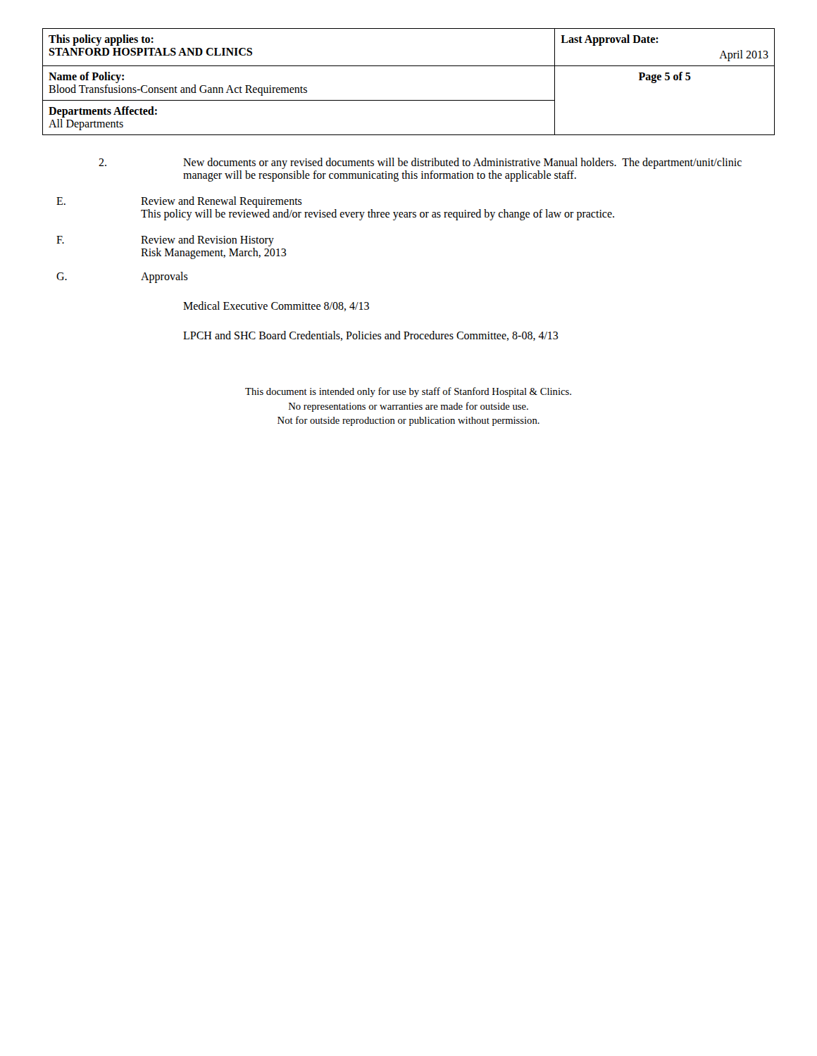| This policy applies to: STANFORD HOSPITALS AND CLINICS | Last Approval Date: April 2013 |
| Name of Policy: Blood Transfusions-Consent and Gann Act Requirements | Page 5 of 5 |
| Departments Affected: All Departments |
2. New documents or any revised documents will be distributed to Administrative Manual holders. The department/unit/clinic manager will be responsible for communicating this information to the applicable staff.
E. Review and Renewal Requirements
This policy will be reviewed and/or revised every three years or as required by change of law or practice.
F. Review and Revision History
Risk Management, March, 2013
G. Approvals
Medical Executive Committee 8/08, 4/13
LPCH and SHC Board Credentials, Policies and Procedures Committee, 8-08, 4/13
This document is intended only for use by staff of Stanford Hospital & Clinics.
No representations or warranties are made for outside use.
Not for outside reproduction or publication without permission.